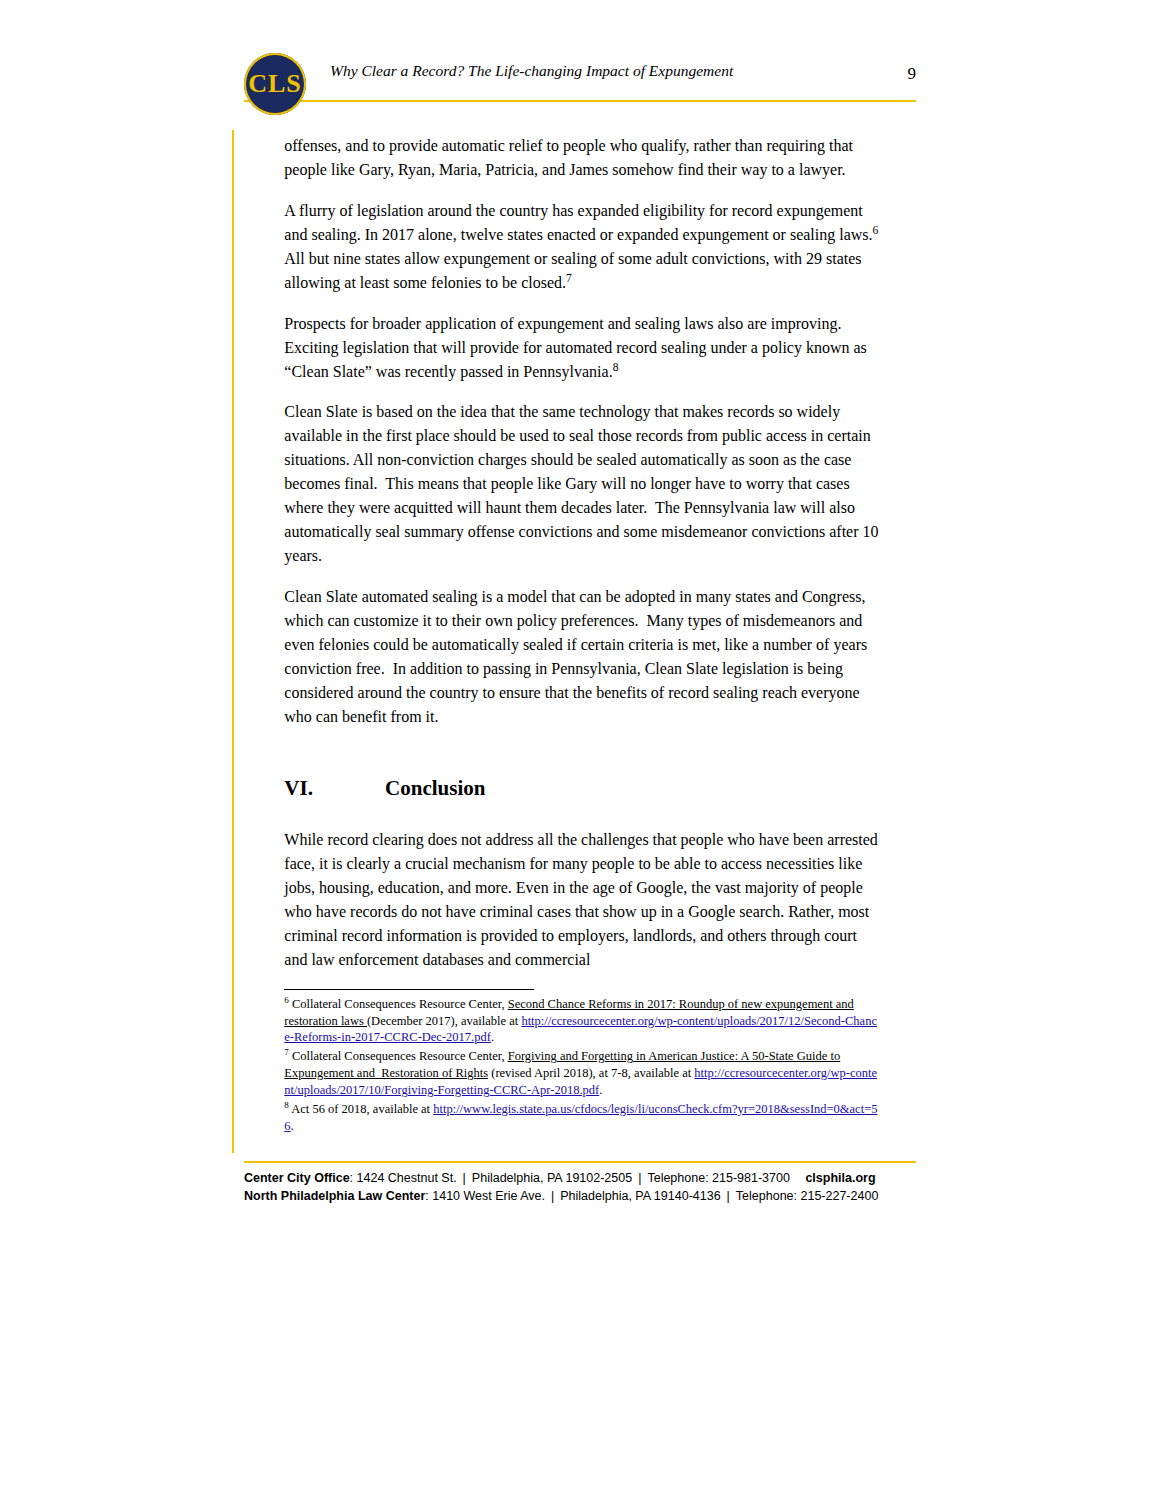CLS
Why Clear a Record? The Life-changing Impact of Expungement
9
offenses, and to provide automatic relief to people who qualify, rather than requiring that people like Gary, Ryan, Maria, Patricia, and James somehow find their way to a lawyer.
A flurry of legislation around the country has expanded eligibility for record expungement and sealing. In 2017 alone, twelve states enacted or expanded expungement or sealing laws.6 All but nine states allow expungement or sealing of some adult convictions, with 29 states allowing at least some felonies to be closed.7
Prospects for broader application of expungement and sealing laws also are improving. Exciting legislation that will provide for automated record sealing under a policy known as “Clean Slate” was recently passed in Pennsylvania.8
Clean Slate is based on the idea that the same technology that makes records so widely available in the first place should be used to seal those records from public access in certain situations. All non-conviction charges should be sealed automatically as soon as the case becomes final. This means that people like Gary will no longer have to worry that cases where they were acquitted will haunt them decades later. The Pennsylvania law will also automatically seal summary offense convictions and some misdemeanor convictions after 10 years.
Clean Slate automated sealing is a model that can be adopted in many states and Congress, which can customize it to their own policy preferences. Many types of misdemeanors and even felonies could be automatically sealed if certain criteria is met, like a number of years conviction free. In addition to passing in Pennsylvania, Clean Slate legislation is being considered around the country to ensure that the benefits of record sealing reach everyone who can benefit from it.
VI. Conclusion
While record clearing does not address all the challenges that people who have been arrested face, it is clearly a crucial mechanism for many people to be able to access necessities like jobs, housing, education, and more. Even in the age of Google, the vast majority of people who have records do not have criminal cases that show up in a Google search. Rather, most criminal record information is provided to employers, landlords, and others through court and law enforcement databases and commercial
6 Collateral Consequences Resource Center, Second Chance Reforms in 2017: Roundup of new expungement and restoration laws (December 2017), available at http://ccresourcecenter.org/wp-content/uploads/2017/12/Second-Chance-Reforms-in-2017-CCRC-Dec-2017.pdf.
7 Collateral Consequences Resource Center, Forgiving and Forgetting in American Justice: A 50-State Guide to Expungement and Restoration of Rights (revised April 2018), at 7-8, available at http://ccresourcecenter.org/wp-content/uploads/2017/10/Forgiving-Forgetting-CCRC-Apr-2018.pdf.
8 Act 56 of 2018, available at http://www.legis.state.pa.us/cfdocs/legis/li/uconsCheck.cfm?yr=2018&sessInd=0&act=56.
Center City Office: 1424 Chestnut St.|Philadelphia, PA 19102-2505|Telephone: 215-981-3700 clsphila.org
North Philadelphia Law Center: 1410 West Erie Ave.|Philadelphia, PA 19140-4136|Telephone: 215-227-2400